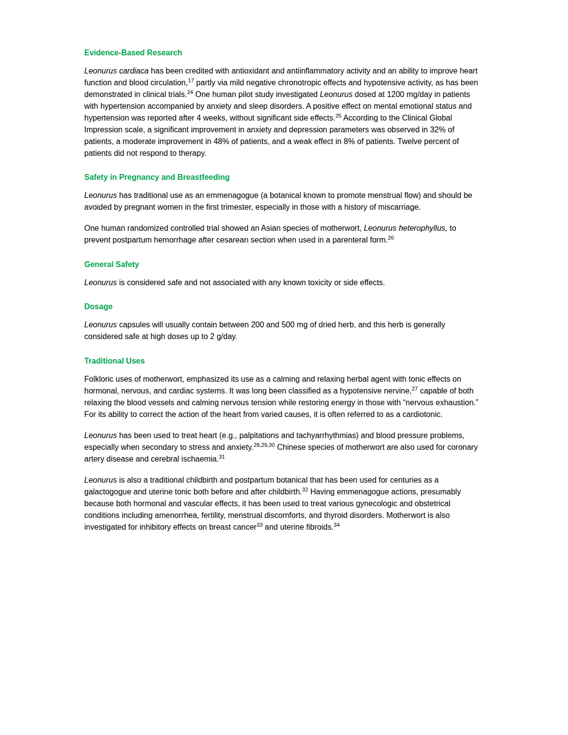Evidence-Based Research
Leonurus cardiaca has been credited with antioxidant and antiinflammatory activity and an ability to improve heart function and blood circulation,17 partly via mild negative chronotropic effects and hypotensive activity, as has been demonstrated in clinical trials.24 One human pilot study investigated Leonurus dosed at 1200 mg/day in patients with hypertension accompanied by anxiety and sleep disorders. A positive effect on mental emotional status and hypertension was reported after 4 weeks, without significant side effects.25 According to the Clinical Global Impression scale, a significant improvement in anxiety and depression parameters was observed in 32% of patients, a moderate improvement in 48% of patients, and a weak effect in 8% of patients. Twelve percent of patients did not respond to therapy.
Safety in Pregnancy and Breastfeeding
Leonurus has traditional use as an emmenagogue (a botanical known to promote menstrual flow) and should be avoided by pregnant women in the first trimester, especially in those with a history of miscarriage.
One human randomized controlled trial showed an Asian species of motherwort, Leonurus heterophyllus, to prevent postpartum hemorrhage after cesarean section when used in a parenteral form.26
General Safety
Leonurus is considered safe and not associated with any known toxicity or side effects.
Dosage
Leonurus capsules will usually contain between 200 and 500 mg of dried herb, and this herb is generally considered safe at high doses up to 2 g/day.
Traditional Uses
Folkloric uses of motherwort, emphasized its use as a calming and relaxing herbal agent with tonic effects on hormonal, nervous, and cardiac systems. It was long been classified as a hypotensive nervine,27 capable of both relaxing the blood vessels and calming nervous tension while restoring energy in those with “nervous exhaustion.” For its ability to correct the action of the heart from varied causes, it is often referred to as a cardiotonic.
Leonurus has been used to treat heart (e.g., palpitations and tachyarrhythmias) and blood pressure problems, especially when secondary to stress and anxiety.28,29,30 Chinese species of motherwort are also used for coronary artery disease and cerebral ischaemia.31
Leonurus is also a traditional childbirth and postpartum botanical that has been used for centuries as a galactogogue and uterine tonic both before and after childbirth.32 Having emmenagogue actions, presumably because both hormonal and vascular effects, it has been used to treat various gynecologic and obstetrical conditions including amenorrhea, fertility, menstrual discomforts, and thyroid disorders. Motherwort is also investigated for inhibitory effects on breast cancer33 and uterine fibroids.34